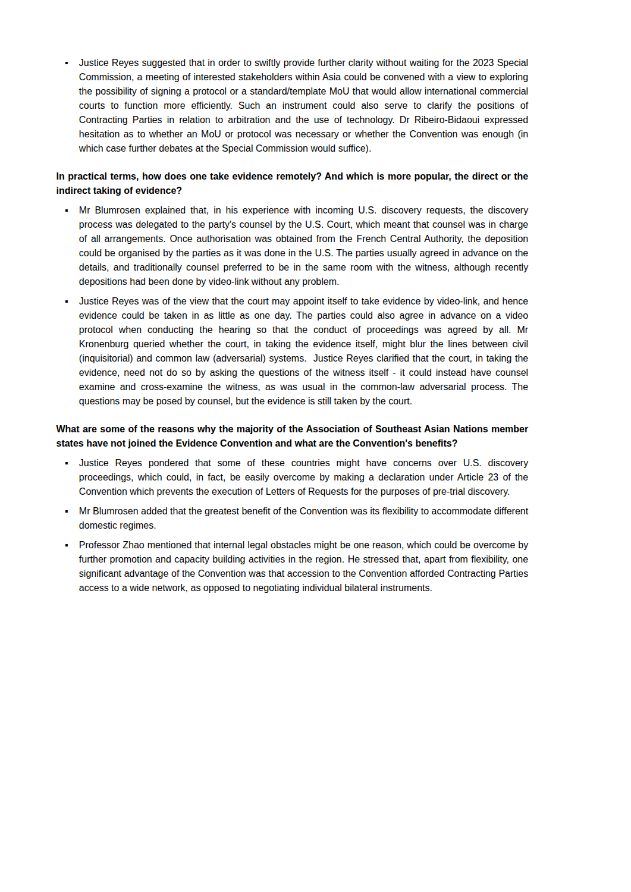Justice Reyes suggested that in order to swiftly provide further clarity without waiting for the 2023 Special Commission, a meeting of interested stakeholders within Asia could be convened with a view to exploring the possibility of signing a protocol or a standard/template MoU that would allow international commercial courts to function more efficiently. Such an instrument could also serve to clarify the positions of Contracting Parties in relation to arbitration and the use of technology. Dr Ribeiro-Bidaoui expressed hesitation as to whether an MoU or protocol was necessary or whether the Convention was enough (in which case further debates at the Special Commission would suffice).
In practical terms, how does one take evidence remotely? And which is more popular, the direct or the indirect taking of evidence?
Mr Blumrosen explained that, in his experience with incoming U.S. discovery requests, the discovery process was delegated to the party's counsel by the U.S. Court, which meant that counsel was in charge of all arrangements. Once authorisation was obtained from the French Central Authority, the deposition could be organised by the parties as it was done in the U.S. The parties usually agreed in advance on the details, and traditionally counsel preferred to be in the same room with the witness, although recently depositions had been done by video-link without any problem.
Justice Reyes was of the view that the court may appoint itself to take evidence by video-link, and hence evidence could be taken in as little as one day. The parties could also agree in advance on a video protocol when conducting the hearing so that the conduct of proceedings was agreed by all. Mr Kronenburg queried whether the court, in taking the evidence itself, might blur the lines between civil (inquisitorial) and common law (adversarial) systems. Justice Reyes clarified that the court, in taking the evidence, need not do so by asking the questions of the witness itself - it could instead have counsel examine and cross-examine the witness, as was usual in the common-law adversarial process. The questions may be posed by counsel, but the evidence is still taken by the court.
What are some of the reasons why the majority of the Association of Southeast Asian Nations member states have not joined the Evidence Convention and what are the Convention's benefits?
Justice Reyes pondered that some of these countries might have concerns over U.S. discovery proceedings, which could, in fact, be easily overcome by making a declaration under Article 23 of the Convention which prevents the execution of Letters of Requests for the purposes of pre-trial discovery.
Mr Blumrosen added that the greatest benefit of the Convention was its flexibility to accommodate different domestic regimes.
Professor Zhao mentioned that internal legal obstacles might be one reason, which could be overcome by further promotion and capacity building activities in the region. He stressed that, apart from flexibility, one significant advantage of the Convention was that accession to the Convention afforded Contracting Parties access to a wide network, as opposed to negotiating individual bilateral instruments.